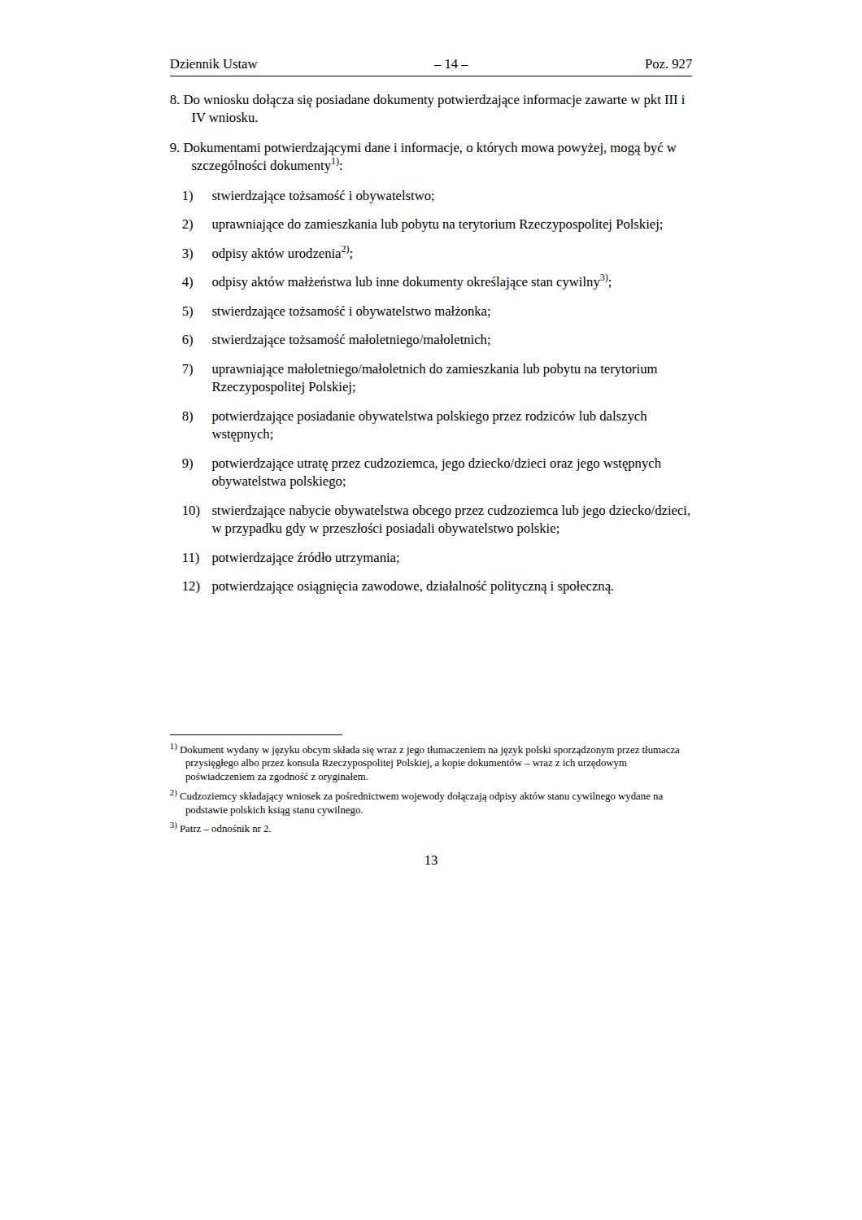Dziennik Ustaw
– 14 –
Poz. 927
8. Do wniosku dołącza się posiadane dokumenty potwierdzające informacje zawarte w pkt III i IV wniosku.
9. Dokumentami potwierdzającymi dane i informacje, o których mowa powyżej, mogą być w szczególności dokumenty1):
1) stwierdzające tożsamość i obywatelstwo;
2) uprawniające do zamieszkania lub pobytu na terytorium Rzeczypospolitej Polskiej;
3) odpisy aktów urodzenia2);
4) odpisy aktów małżeństwa lub inne dokumenty określające stan cywilny3);
5) stwierdzające tożsamość i obywatelstwo małżonka;
6) stwierdzające tożsamość małoletniego/małoletnich;
7) uprawniające małoletniego/małoletnich do zamieszkania lub pobytu na terytorium Rzeczypospolitej Polskiej;
8) potwierdzające posiadanie obywatelstwa polskiego przez rodziców lub dalszych wstępnych;
9) potwierdzające utratę przez cudzoziemca, jego dziecko/dzieci oraz jego wstępnych obywatelstwa polskiego;
10) stwierdzające nabycie obywatelstwa obcego przez cudzoziemca lub jego dziecko/dzieci, w przypadku gdy w przeszłości posiadali obywatelstwo polskie;
11) potwierdzające źródło utrzymania;
12) potwierdzające osiągnięcia zawodowe, działalność polityczną i społeczną.
1) Dokument wydany w języku obcym składa się wraz z jego tłumaczeniem na język polski sporządzonym przez tłumacza przysięgłego albo przez konsula Rzeczypospolitej Polskiej, a kopie dokumentów – wraz z ich urzędowym poświadczeniem za zgodność z oryginałem.
2) Cudzoziemcy składający wniosek za pośrednictwem wojewody dołączają odpisy aktów stanu cywilnego wydane na podstawie polskich ksiąg stanu cywilnego.
3) Patrz – odnośnik nr 2.
13